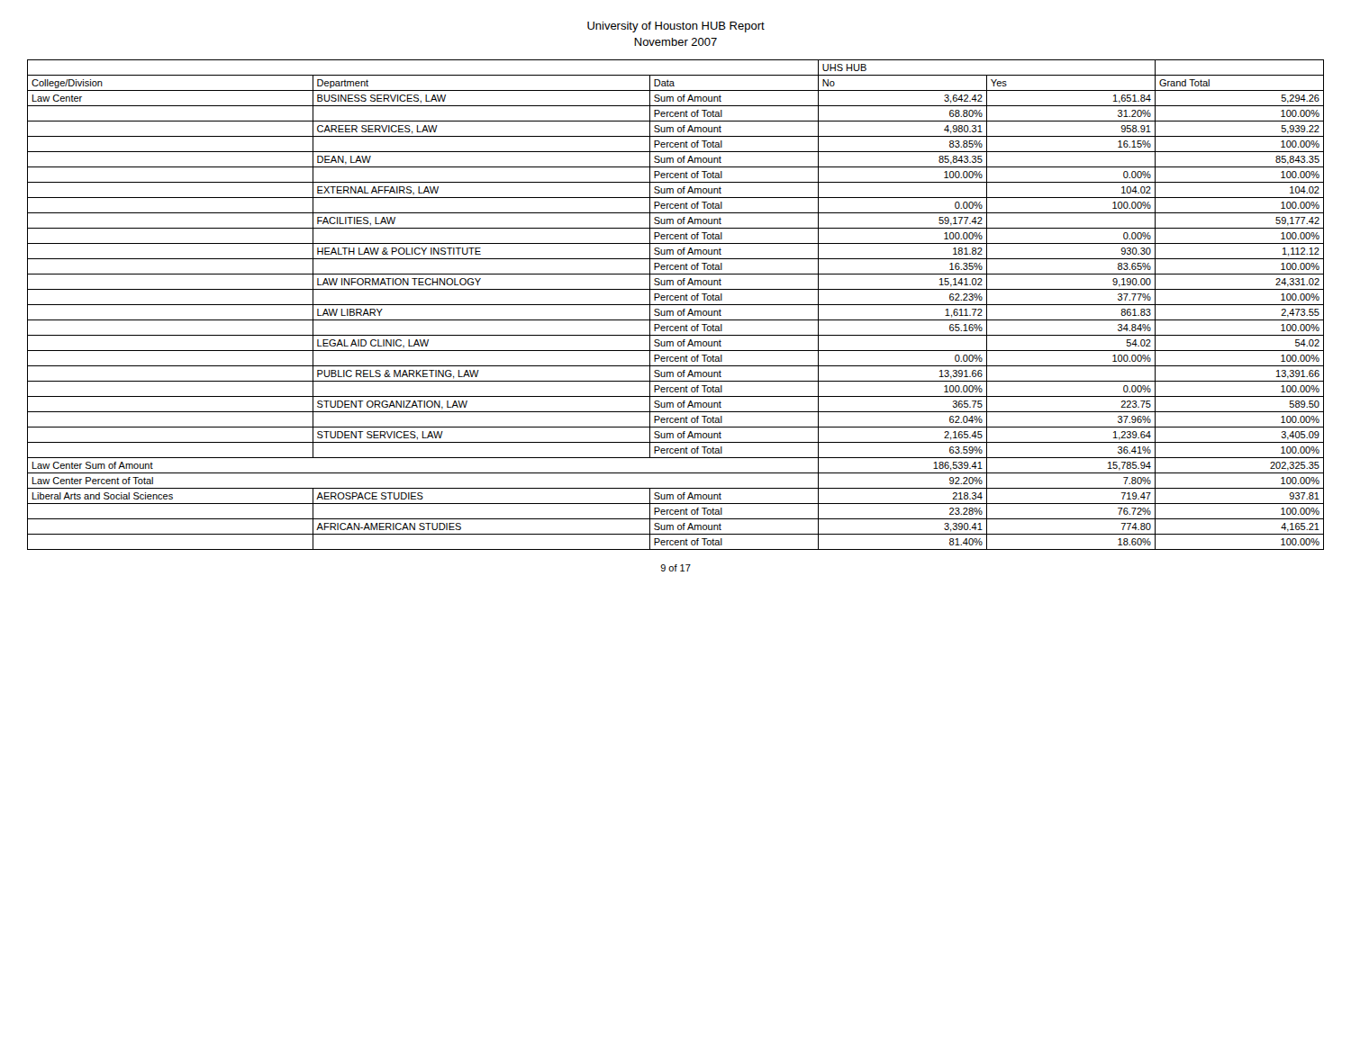University of Houston HUB Report
November 2007
| | | | UHS HUB | |
| --- | --- | --- | --- | --- |
| College/Division | Department | Data | No | Yes | Grand Total |
| Law Center | BUSINESS SERVICES, LAW | Sum of Amount | 3,642.42 | 1,651.84 | 5,294.26 |
| | | Percent of Total | 68.80% | 31.20% | 100.00% |
| | CAREER SERVICES, LAW | Sum of Amount | 4,980.31 | 958.91 | 5,939.22 |
| | | Percent of Total | 83.85% | 16.15% | 100.00% |
| | DEAN, LAW | Sum of Amount | 85,843.35 | | 85,843.35 |
| | | Percent of Total | 100.00% | 0.00% | 100.00% |
| | EXTERNAL AFFAIRS, LAW | Sum of Amount | | 104.02 | 104.02 |
| | | Percent of Total | 0.00% | 100.00% | 100.00% |
| | FACILITIES, LAW | Sum of Amount | 59,177.42 | | 59,177.42 |
| | | Percent of Total | 100.00% | 0.00% | 100.00% |
| | HEALTH LAW & POLICY INSTITUTE | Sum of Amount | 181.82 | 930.30 | 1,112.12 |
| | | Percent of Total | 16.35% | 83.65% | 100.00% |
| | LAW INFORMATION TECHNOLOGY | Sum of Amount | 15,141.02 | 9,190.00 | 24,331.02 |
| | | Percent of Total | 62.23% | 37.77% | 100.00% |
| | LAW LIBRARY | Sum of Amount | 1,611.72 | 861.83 | 2,473.55 |
| | | Percent of Total | 65.16% | 34.84% | 100.00% |
| | LEGAL AID CLINIC, LAW | Sum of Amount | | 54.02 | 54.02 |
| | | Percent of Total | 0.00% | 100.00% | 100.00% |
| | PUBLIC RELS & MARKETING, LAW | Sum of Amount | 13,391.66 | | 13,391.66 |
| | | Percent of Total | 100.00% | 0.00% | 100.00% |
| | STUDENT ORGANIZATION, LAW | Sum of Amount | 365.75 | 223.75 | 589.50 |
| | | Percent of Total | 62.04% | 37.96% | 100.00% |
| | STUDENT SERVICES, LAW | Sum of Amount | 2,165.45 | 1,239.64 | 3,405.09 |
| | | Percent of Total | 63.59% | 36.41% | 100.00% |
| Law Center Sum of Amount | 186,539.41 | 15,785.94 | 202,325.35 |
| Law Center Percent of Total | 92.20% | 7.80% | 100.00% |
| Liberal Arts and Social Sciences | AEROSPACE STUDIES | Sum of Amount | 218.34 | 719.47 | 937.81 |
| | | Percent of Total | 23.28% | 76.72% | 100.00% |
| | AFRICAN-AMERICAN STUDIES | Sum of Amount | 3,390.41 | 774.80 | 4,165.21 |
| | | Percent of Total | 81.40% | 18.60% | 100.00% |
9 of 17